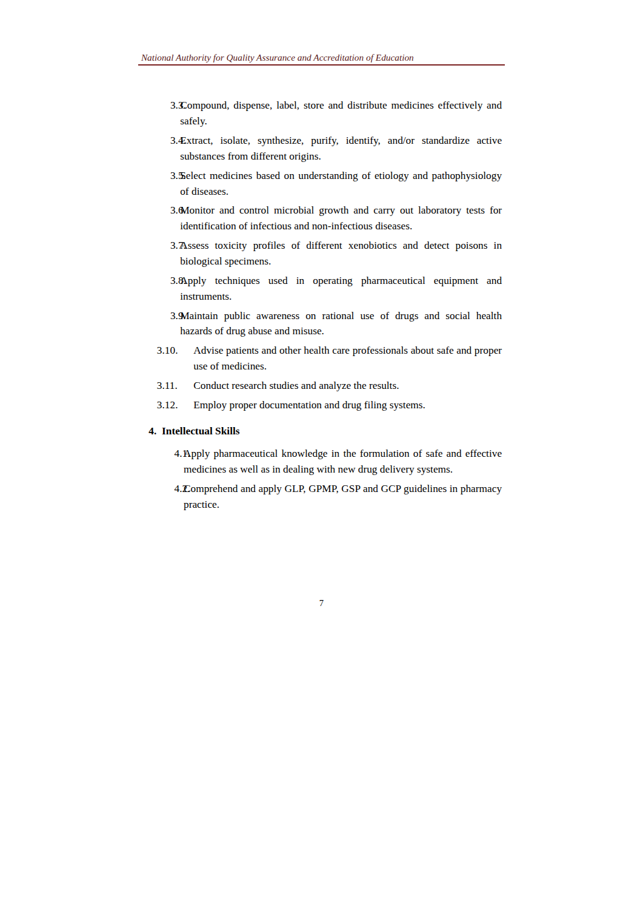National Authority for Quality Assurance and Accreditation of Education
3.3.
Compound, dispense, label, store and distribute medicines effectively and safely.
3.4.
Extract, isolate, synthesize, purify, identify, and/or standardize active substances from different origins.
3.5.
Select medicines based on understanding of etiology and pathophysiology of diseases.
3.6.
Monitor and control microbial growth and carry out laboratory tests for identification of infectious and non-infectious diseases.
3.7.
Assess toxicity profiles of different xenobiotics and detect poisons in biological specimens.
3.8.
Apply techniques used in operating pharmaceutical equipment and instruments.
3.9.
Maintain public awareness on rational use of drugs and social health hazards of drug abuse and misuse.
3.10.
Advise patients and other health care professionals about safe and proper use of medicines.
3.11.
Conduct research studies and analyze the results.
3.12.
Employ proper documentation and drug filing systems.
4. Intellectual Skills
4.1.
Apply pharmaceutical knowledge in the formulation of safe and effective medicines as well as in dealing with new drug delivery systems.
4.2.
Comprehend and apply GLP, GPMP, GSP and GCP guidelines in pharmacy practice.
7